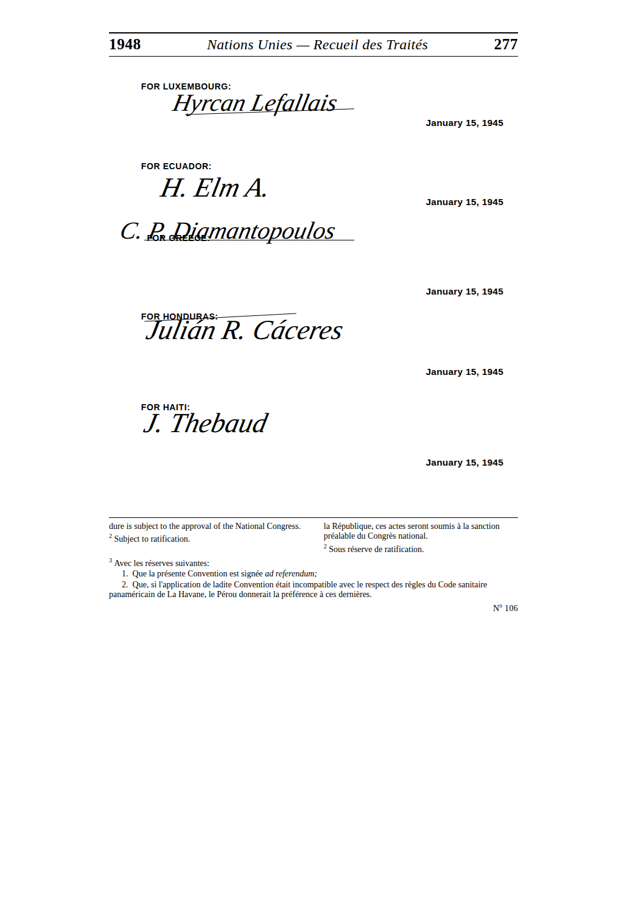1948 Nations Unies — Recueil des Traités 277
For Luxembourg: January 15, 1945
Hyrcan Lefallais
For Ecuador: January 15, 1945
H. Elm A.
For Greece: January 15, 1945
C. P. Diamantopoulos
For Honduras: January 15, 1945
Julián R. Cáceres
For Haiti: January 15, 1945
J. Thebaud
dure is subject to the approval of the National Congress.
2 Subject to ratification.
la République, ces actes seront soumis à la sanction préalable du Congrès national.
2 Sous réserve de ratification.
3 Avec les réserves suivantes:
1. Que la présente Convention est signée ad referendum;
2. Que, si l'application de ladite Convention était incompatible avec le respect des règles du Code sanitaire panaméricain de La Havane, le Pérou donnerait la préférence à ces dernières.
No 106